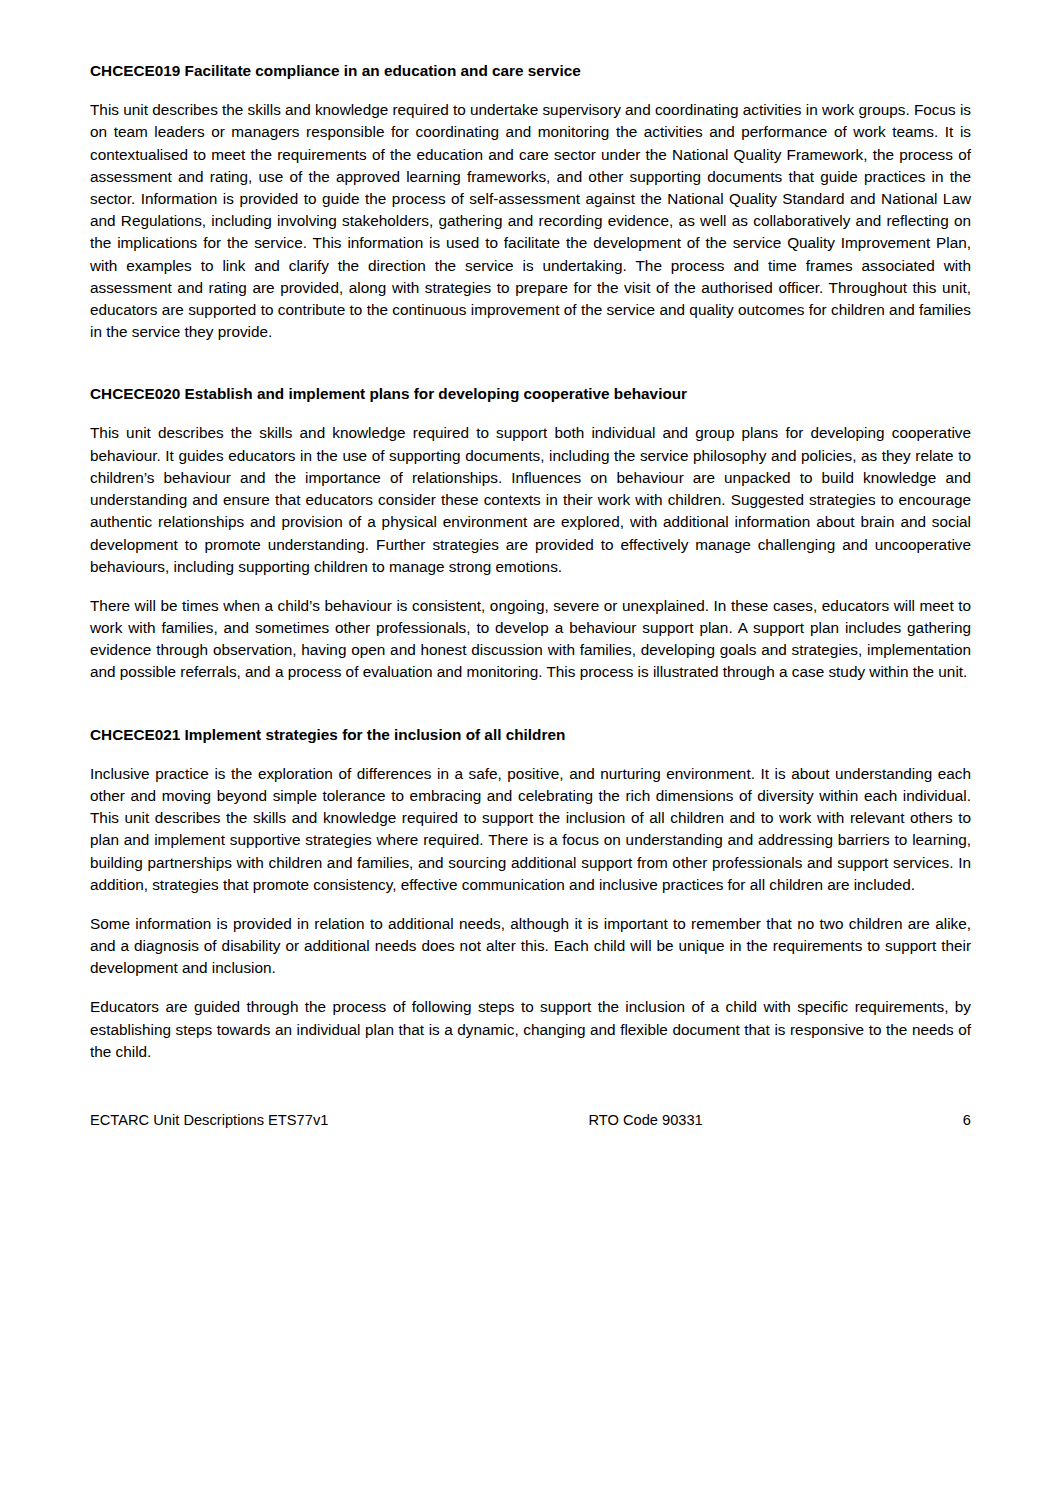CHCECE019 Facilitate compliance in an education and care service
This unit describes the skills and knowledge required to undertake supervisory and coordinating activities in work groups. Focus is on team leaders or managers responsible for coordinating and monitoring the activities and performance of work teams. It is contextualised to meet the requirements of the education and care sector under the National Quality Framework, the process of assessment and rating, use of the approved learning frameworks, and other supporting documents that guide practices in the sector. Information is provided to guide the process of self-assessment against the National Quality Standard and National Law and Regulations, including involving stakeholders, gathering and recording evidence, as well as collaboratively and reflecting on the implications for the service. This information is used to facilitate the development of the service Quality Improvement Plan, with examples to link and clarify the direction the service is undertaking. The process and time frames associated with assessment and rating are provided, along with strategies to prepare for the visit of the authorised officer. Throughout this unit, educators are supported to contribute to the continuous improvement of the service and quality outcomes for children and families in the service they provide.
CHCECE020 Establish and implement plans for developing cooperative behaviour
This unit describes the skills and knowledge required to support both individual and group plans for developing cooperative behaviour. It guides educators in the use of supporting documents, including the service philosophy and policies, as they relate to children’s behaviour and the importance of relationships. Influences on behaviour are unpacked to build knowledge and understanding and ensure that educators consider these contexts in their work with children. Suggested strategies to encourage authentic relationships and provision of a physical environment are explored, with additional information about brain and social development to promote understanding. Further strategies are provided to effectively manage challenging and uncooperative behaviours, including supporting children to manage strong emotions.
There will be times when a child’s behaviour is consistent, ongoing, severe or unexplained. In these cases, educators will meet to work with families, and sometimes other professionals, to develop a behaviour support plan. A support plan includes gathering evidence through observation, having open and honest discussion with families, developing goals and strategies, implementation and possible referrals, and a process of evaluation and monitoring. This process is illustrated through a case study within the unit.
CHCECE021 Implement strategies for the inclusion of all children
Inclusive practice is the exploration of differences in a safe, positive, and nurturing environment. It is about understanding each other and moving beyond simple tolerance to embracing and celebrating the rich dimensions of diversity within each individual. This unit describes the skills and knowledge required to support the inclusion of all children and to work with relevant others to plan and implement supportive strategies where required. There is a focus on understanding and addressing barriers to learning, building partnerships with children and families, and sourcing additional support from other professionals and support services. In addition, strategies that promote consistency, effective communication and inclusive practices for all children are included.
Some information is provided in relation to additional needs, although it is important to remember that no two children are alike, and a diagnosis of disability or additional needs does not alter this. Each child will be unique in the requirements to support their development and inclusion.
Educators are guided through the process of following steps to support the inclusion of a child with specific requirements, by establishing steps towards an individual plan that is a dynamic, changing and flexible document that is responsive to the needs of the child.
ECTARC Unit Descriptions ETS77v1
RTO Code 90331
6